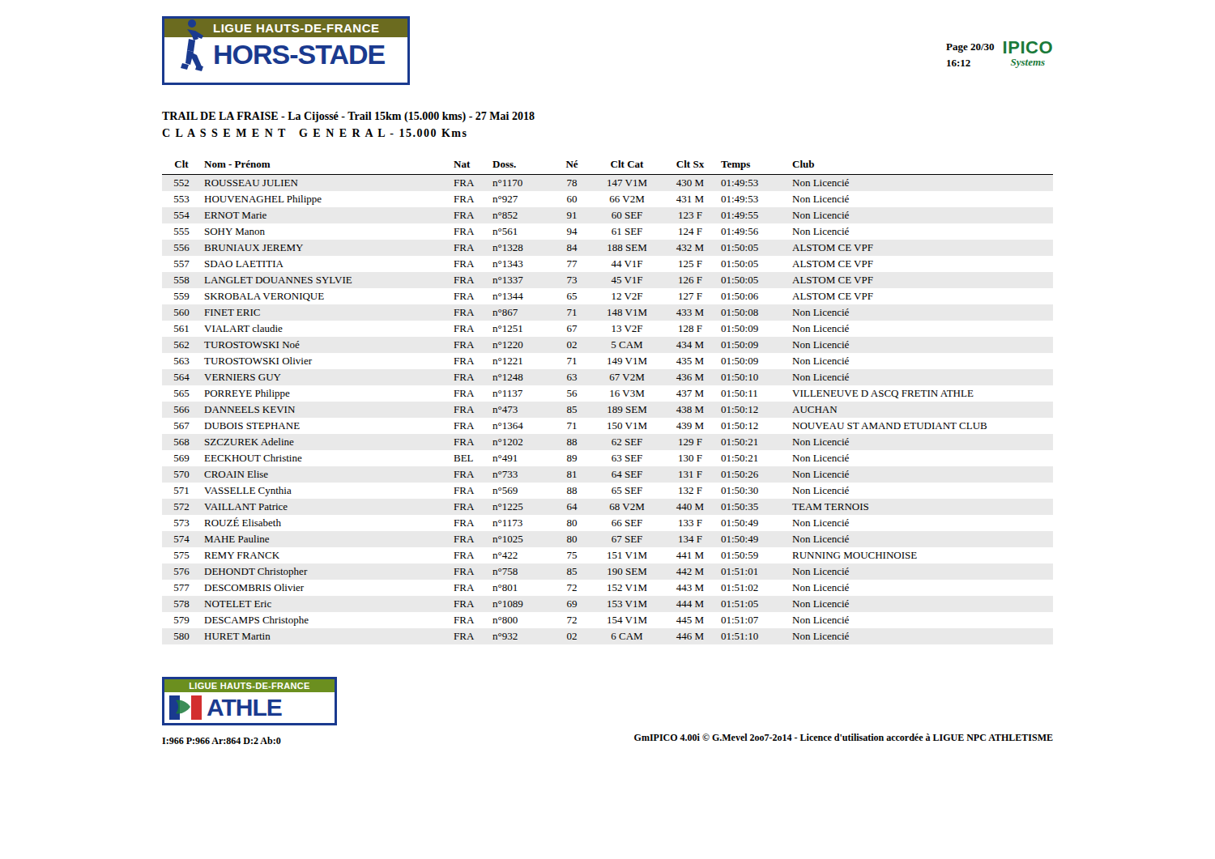LIGUE HAUTS-DE-FRANCE
HORS-STADE
Page 20/30
16:12
IPICO
Systems
TRAIL DE LA FRAISE - La Cijossé - Trail 15km (15.000 kms) - 27 Mai 2018
C L A S S E M E N T G E N E R A L - 15.000 Kms
| Clt | Nom - Prénom | Nat | Doss. | Né | Clt Cat | Clt Sx | Temps | Club |
| --- | --- | --- | --- | --- | --- | --- | --- | --- |
| 552 | ROUSSEAU JULIEN | FRA | n°1170 | 78 | 147 V1M | 430 M | 01:49:53 | Non Licencié |
| 553 | HOUVENAGHEL Philippe | FRA | n°927 | 60 | 66 V2M | 431 M | 01:49:53 | Non Licencié |
| 554 | ERNOT Marie | FRA | n°852 | 91 | 60 SEF | 123 F | 01:49:55 | Non Licencié |
| 555 | SOHY Manon | FRA | n°561 | 94 | 61 SEF | 124 F | 01:49:56 | Non Licencié |
| 556 | BRUNIAUX JEREMY | FRA | n°1328 | 84 | 188 SEM | 432 M | 01:50:05 | ALSTOM CE VPF |
| 557 | SDAO LAETITIA | FRA | n°1343 | 77 | 44 V1F | 125 F | 01:50:05 | ALSTOM CE VPF |
| 558 | LANGLET DOUANNES SYLVIE | FRA | n°1337 | 73 | 45 V1F | 126 F | 01:50:05 | ALSTOM CE VPF |
| 559 | SKROBALA VERONIQUE | FRA | n°1344 | 65 | 12 V2F | 127 F | 01:50:06 | ALSTOM CE VPF |
| 560 | FINET ERIC | FRA | n°867 | 71 | 148 V1M | 433 M | 01:50:08 | Non Licencié |
| 561 | VIALART claudie | FRA | n°1251 | 67 | 13 V2F | 128 F | 01:50:09 | Non Licencié |
| 562 | TUROSTOWSKI Noé | FRA | n°1220 | 02 | 5 CAM | 434 M | 01:50:09 | Non Licencié |
| 563 | TUROSTOWSKI Olivier | FRA | n°1221 | 71 | 149 V1M | 435 M | 01:50:09 | Non Licencié |
| 564 | VERNIERS GUY | FRA | n°1248 | 63 | 67 V2M | 436 M | 01:50:10 | Non Licencié |
| 565 | PORREYE Philippe | FRA | n°1137 | 56 | 16 V3M | 437 M | 01:50:11 | VILLENEUVE D ASCQ FRETIN ATHLE |
| 566 | DANNEELS KEVIN | FRA | n°473 | 85 | 189 SEM | 438 M | 01:50:12 | AUCHAN |
| 567 | DUBOIS STEPHANE | FRA | n°1364 | 71 | 150 V1M | 439 M | 01:50:12 | NOUVEAU ST AMAND ETUDIANT CLUB |
| 568 | SZCZUREK Adeline | FRA | n°1202 | 88 | 62 SEF | 129 F | 01:50:21 | Non Licencié |
| 569 | EECKHOUT Christine | BEL | n°491 | 89 | 63 SEF | 130 F | 01:50:21 | Non Licencié |
| 570 | CROAIN Elise | FRA | n°733 | 81 | 64 SEF | 131 F | 01:50:26 | Non Licencié |
| 571 | VASSELLE Cynthia | FRA | n°569 | 88 | 65 SEF | 132 F | 01:50:30 | Non Licencié |
| 572 | VAILLANT Patrice | FRA | n°1225 | 64 | 68 V2M | 440 M | 01:50:35 | TEAM TERNOIS |
| 573 | ROUZÉ Elisabeth | FRA | n°1173 | 80 | 66 SEF | 133 F | 01:50:49 | Non Licencié |
| 574 | MAHE Pauline | FRA | n°1025 | 80 | 67 SEF | 134 F | 01:50:49 | Non Licencié |
| 575 | REMY FRANCK | FRA | n°422 | 75 | 151 V1M | 441 M | 01:50:59 | RUNNING MOUCHINOISE |
| 576 | DEHONDT Christopher | FRA | n°758 | 85 | 190 SEM | 442 M | 01:51:01 | Non Licencié |
| 577 | DESCOMBRIS Olivier | FRA | n°801 | 72 | 152 V1M | 443 M | 01:51:02 | Non Licencié |
| 578 | NOTELET Eric | FRA | n°1089 | 69 | 153 V1M | 444 M | 01:51:05 | Non Licencié |
| 579 | DESCAMPS Christophe | FRA | n°800 | 72 | 154 V1M | 445 M | 01:51:07 | Non Licencié |
| 580 | HURET Martin | FRA | n°932 | 02 | 6 CAM | 446 M | 01:51:10 | Non Licencié |
LIGUE HAUTS-DE-FRANCE
ATHLE
I:966 P:966 Ar:864 D:2 Ab:0
GmIPICO 4.00i © G.Mevel 2oo7-2o14 - Licence d'utilisation accordée à LIGUE NPC ATHLETISME